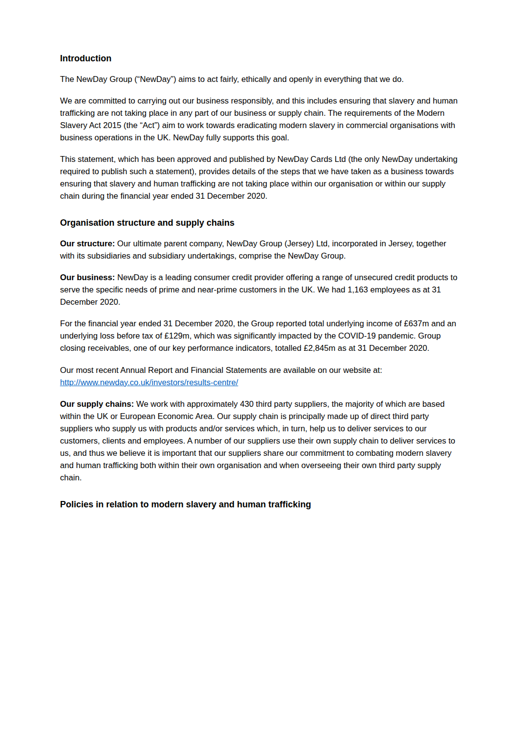Introduction
The NewDay Group (“NewDay”) aims to act fairly, ethically and openly in everything that we do.
We are committed to carrying out our business responsibly, and this includes ensuring that slavery and human trafficking are not taking place in any part of our business or supply chain. The requirements of the Modern Slavery Act 2015 (the “Act”) aim to work towards eradicating modern slavery in commercial organisations with business operations in the UK. NewDay fully supports this goal.
This statement, which has been approved and published by NewDay Cards Ltd (the only NewDay undertaking required to publish such a statement), provides details of the steps that we have taken as a business towards ensuring that slavery and human trafficking are not taking place within our organisation or within our supply chain during the financial year ended 31 December 2020.
Organisation structure and supply chains
Our structure: Our ultimate parent company, NewDay Group (Jersey) Ltd, incorporated in Jersey, together with its subsidiaries and subsidiary undertakings, comprise the NewDay Group.
Our business: NewDay is a leading consumer credit provider offering a range of unsecured credit products to serve the specific needs of prime and near-prime customers in the UK. We had 1,163 employees as at 31 December 2020.
For the financial year ended 31 December 2020, the Group reported total underlying income of £637m and an underlying loss before tax of £129m, which was significantly impacted by the COVID-19 pandemic. Group closing receivables, one of our key performance indicators, totalled £2,845m as at 31 December 2020.
Our most recent Annual Report and Financial Statements are available on our website at: http://www.newday.co.uk/investors/results-centre/
Our supply chains: We work with approximately 430 third party suppliers, the majority of which are based within the UK or European Economic Area. Our supply chain is principally made up of direct third party suppliers who supply us with products and/or services which, in turn, help us to deliver services to our customers, clients and employees. A number of our suppliers use their own supply chain to deliver services to us, and thus we believe it is important that our suppliers share our commitment to combating modern slavery and human trafficking both within their own organisation and when overseeing their own third party supply chain.
Policies in relation to modern slavery and human trafficking